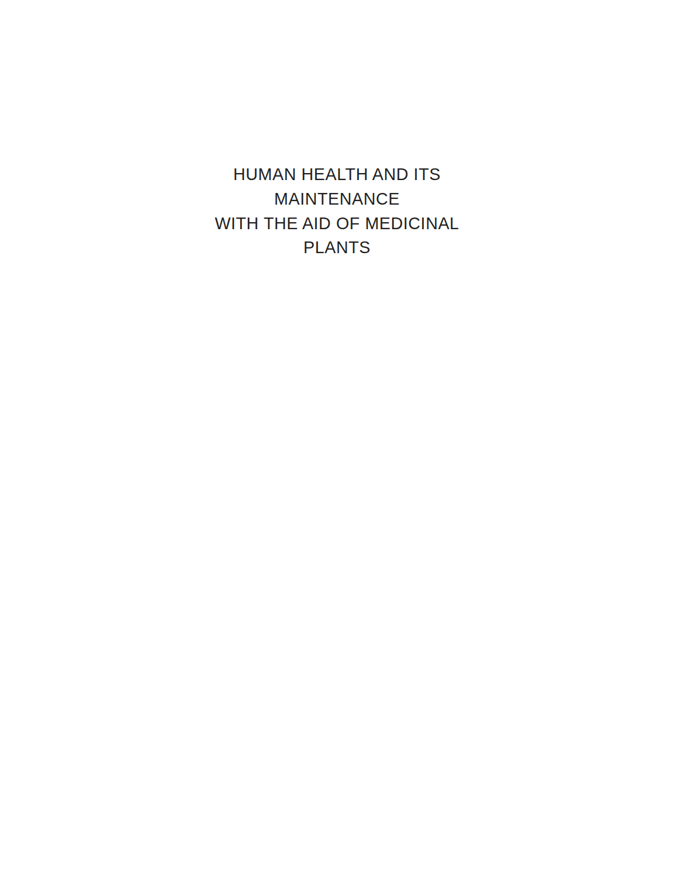Human Health and Its Maintenance
with the Aid of Medicinal Plants